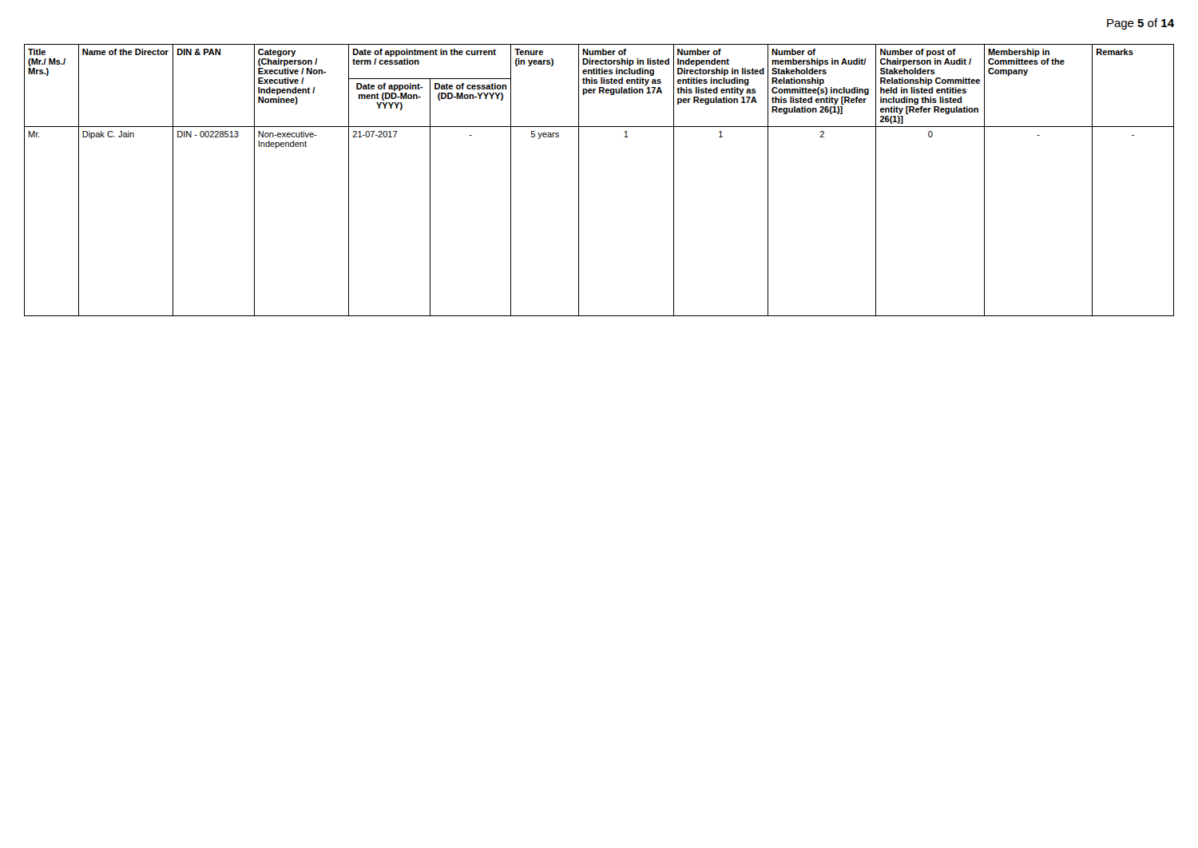Page 5 of 14
| Title (Mr./ Ms./ Mrs.) | Name of the Director | DIN & PAN | Category (Chairperson / Executive / Non-Executive / Independent / Nominee) | Date of appointment in the current term / cessation | Tenure (in years) | Number of Directorship in listed entities including this listed entity as per Regulation 17A | Number of Independent Directorship in listed entities including this listed entity as per Regulation 17A | Number of memberships in Audit/ Stakeholders Relationship Committee(s) including this listed entity [Refer Regulation 26(1)] | Number of post of Chairperson in Audit / Stakeholders Relationship Committee held in listed entities including this listed entity [Refer Regulation 26(1)] | Membership in Committees of the Company | Remarks |
| --- | --- | --- | --- | --- | --- | --- | --- | --- | --- | --- | --- |
| Date of appoint-ment (DD-Mon-YYYY) | Date of cessation (DD-Mon-YYYY) |
| Mr. | Dipak C. Jain | DIN - 00228513 | Non-executive-Independent | 21-07-2017 | - | 5 years | 1 | 1 | 2 | 0 | - | - |